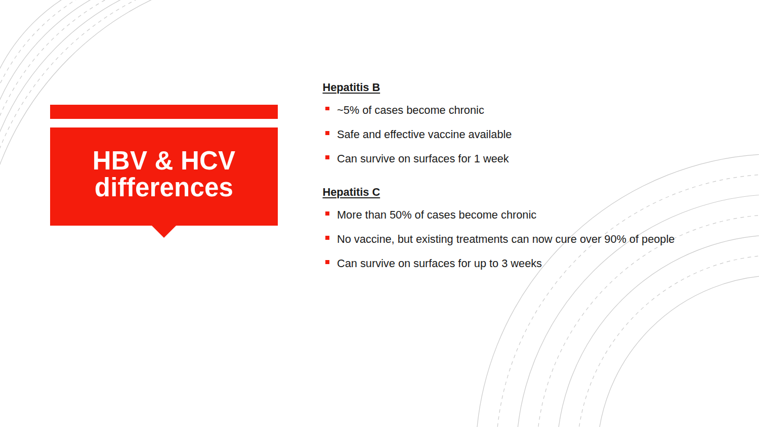HBV & HCV differences
Hepatitis B
~5% of cases become chronic
Safe and effective vaccine available
Can survive on surfaces for 1 week
Hepatitis C
More than 50% of cases become chronic
No vaccine, but existing treatments can now cure over 90% of people
Can survive on surfaces for up to 3 weeks